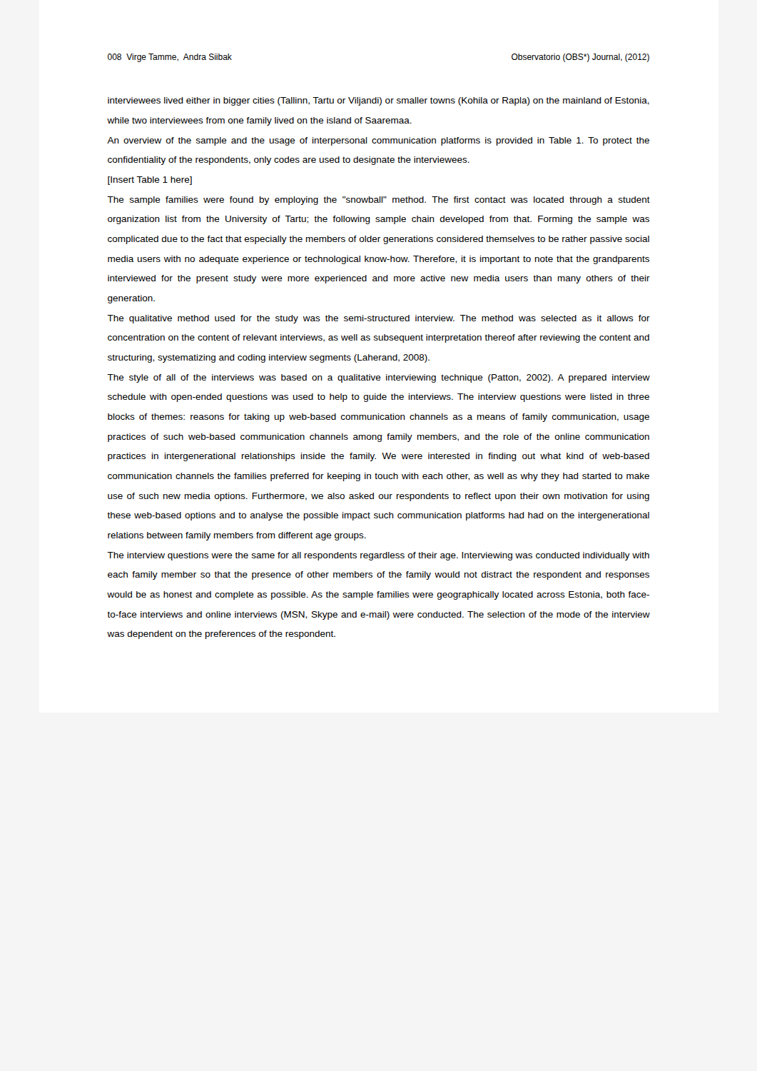008 Virge Tamme, Andra Siibak Observatorio (OBS*) Journal, (2012)
interviewees lived either in bigger cities (Tallinn, Tartu or Viljandi) or smaller towns (Kohila or Rapla) on the mainland of Estonia, while two interviewees from one family lived on the island of Saaremaa.
An overview of the sample and the usage of interpersonal communication platforms is provided in Table 1. To protect the confidentiality of the respondents, only codes are used to designate the interviewees.
[Insert Table 1 here]
The sample families were found by employing the "snowball" method. The first contact was located through a student organization list from the University of Tartu; the following sample chain developed from that. Forming the sample was complicated due to the fact that especially the members of older generations considered themselves to be rather passive social media users with no adequate experience or technological know-how. Therefore, it is important to note that the grandparents interviewed for the present study were more experienced and more active new media users than many others of their generation.
The qualitative method used for the study was the semi-structured interview. The method was selected as it allows for concentration on the content of relevant interviews, as well as subsequent interpretation thereof after reviewing the content and structuring, systematizing and coding interview segments (Laherand, 2008).
The style of all of the interviews was based on a qualitative interviewing technique (Patton, 2002). A prepared interview schedule with open-ended questions was used to help to guide the interviews. The interview questions were listed in three blocks of themes: reasons for taking up web-based communication channels as a means of family communication, usage practices of such web-based communication channels among family members, and the role of the online communication practices in intergenerational relationships inside the family. We were interested in finding out what kind of web-based communication channels the families preferred for keeping in touch with each other, as well as why they had started to make use of such new media options. Furthermore, we also asked our respondents to reflect upon their own motivation for using these web-based options and to analyse the possible impact such communication platforms had had on the intergenerational relations between family members from different age groups.
The interview questions were the same for all respondents regardless of their age. Interviewing was conducted individually with each family member so that the presence of other members of the family would not distract the respondent and responses would be as honest and complete as possible. As the sample families were geographically located across Estonia, both face-to-face interviews and online interviews (MSN, Skype and e-mail) were conducted. The selection of the mode of the interview was dependent on the preferences of the respondent.